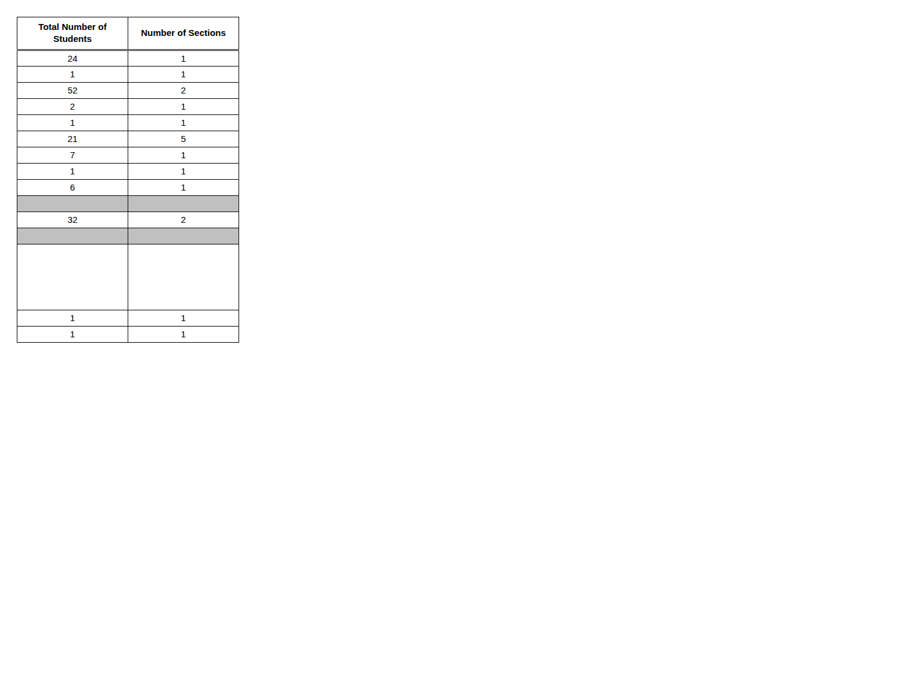| Total Number of Students | Number of Sections |
| --- | --- |
| 24 | 1 |
| 1 | 1 |
| 52 | 2 |
| 2 | 1 |
| 1 | 1 |
| 21 | 5 |
| 7 | 1 |
| 1 | 1 |
| 6 | 1 |
| 32 | 2 |
| 1 | 1 |
| 1 | 1 |